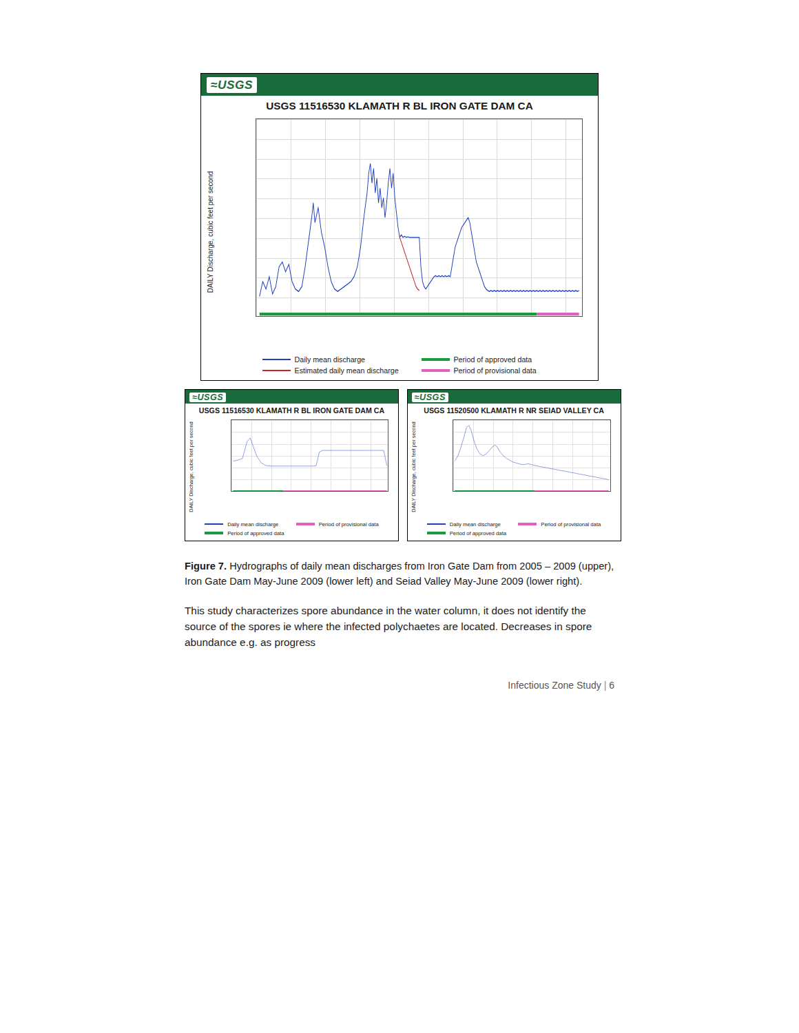≈USGS
USGS 11516530 KLAMATH R BL IRON GATE DAM CA
DAILY Discharge, cubic feet per second
20000 10000 1000 700 Jan
2005 Jul
2005 Jan
2006 Jul
2006 Jan
2007 Jul
2007 Jan
2008 Jul
2008 Jan
2009 Jul
2009
Daily mean discharge
Estimated daily mean discharge
Period of approved data
Period of provisional data
≈USGS
USGS 11516530 KLAMATH R BL IRON GATE DAM CA
DAILY Discharge, cubic feet per second
2000 1900 1800 1700 1600 1500 1400 1300 1200 1100 1000 May 02
2009 May 09
2009 May 16
2009 May 23
2009 May 30
2009 Jun 06
2009 Jun 13
2009 Jun 20
2009 Jun 27
2009
Daily mean discharge
Period of approved data
Period of provisional data
≈USGS
USGS 11520500 KLAMATH R NR SEIAD VALLEY CA
DAILY Discharge, cubic feet per second
6000 5000 4000 3000 2000 1000 May 02
2009 May 09
2009 May 16
2009 May 23
2009 May 30
2009 Jun 06
2009 Jun 13
2009 Jun 20
2009 Jun 27
2009
Daily mean discharge
Period of approved data
Period of provisional data
Figure 7. Hydrographs of daily mean discharges from Iron Gate Dam from 2005 – 2009 (upper), Iron Gate Dam May-June 2009 (lower left) and Seiad Valley May-June 2009 (lower right).
This study characterizes spore abundance in the water column, it does not identify the source of the spores ie where the infected polychaetes are located. Decreases in spore abundance e.g. as progress
Infectious Zone Study | 6